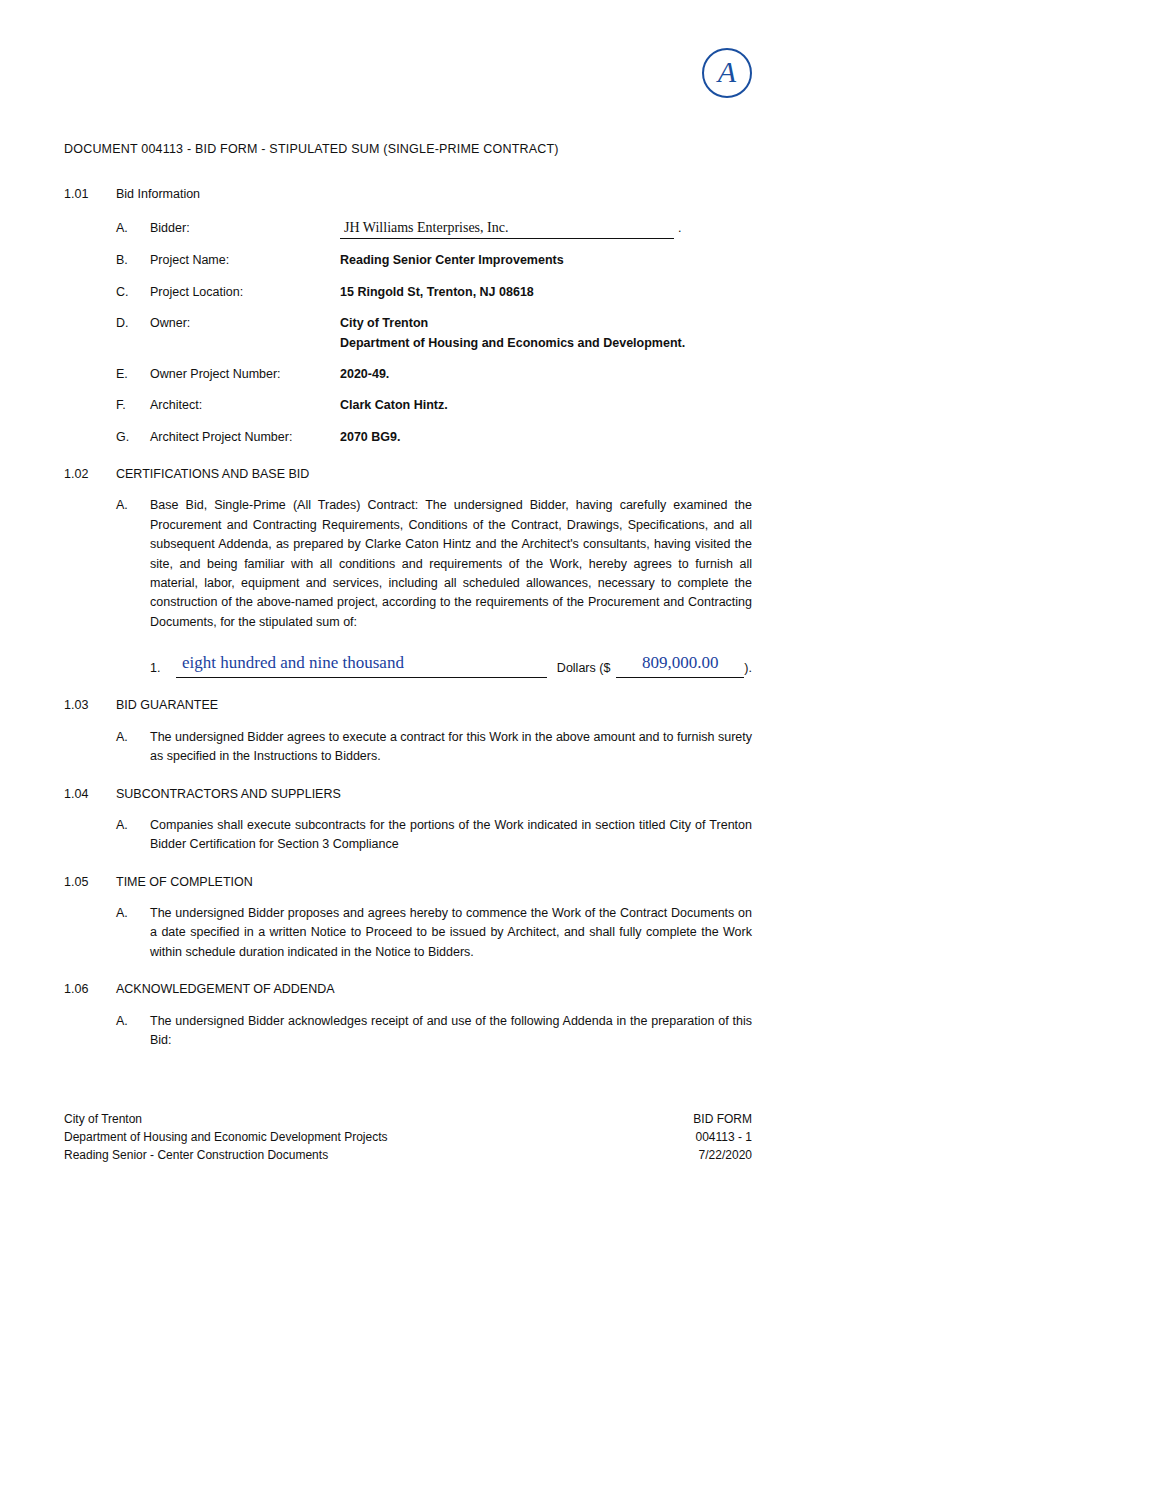A
DOCUMENT 004113 - BID FORM - STIPULATED SUM (SINGLE-PRIME CONTRACT)
1.01 Bid Information
A. Bidder: JH Williams Enterprises, Inc..
B. Project Name: Reading Senior Center Improvements
C. Project Location: 15 Ringold St, Trenton, NJ 08618
D. Owner: City of Trenton
Department of Housing and Economics and Development.
E. Owner Project Number: 2020-49.
F. Architect: Clark Caton Hintz.
G. Architect Project Number: 2070 BG9.
1.02 CERTIFICATIONS AND BASE BID
A. Base Bid, Single-Prime (All Trades) Contract: The undersigned Bidder, having carefully examined the Procurement and Contracting Requirements, Conditions of the Contract, Drawings, Specifications, and all subsequent Addenda, as prepared by Clarke Caton Hintz and the Architect's consultants, having visited the site, and being familiar with all conditions and requirements of the Work, hereby agrees to furnish all material, labor, equipment and services, including all scheduled allowances, necessary to complete the construction of the above-named project, according to the requirements of the Procurement and Contracting Documents, for the stipulated sum of:
1. eight hundred and nine thousand Dollars ($ 809,000.00 ).
1.03 BID GUARANTEE
A. The undersigned Bidder agrees to execute a contract for this Work in the above amount and to furnish surety as specified in the Instructions to Bidders.
1.04 SUBCONTRACTORS AND SUPPLIERS
A. Companies shall execute subcontracts for the portions of the Work indicated in section titled City of Trenton Bidder Certification for Section 3 Compliance
1.05 TIME OF COMPLETION
A. The undersigned Bidder proposes and agrees hereby to commence the Work of the Contract Documents on a date specified in a written Notice to Proceed to be issued by Architect, and shall fully complete the Work within schedule duration indicated in the Notice to Bidders.
1.06 ACKNOWLEDGEMENT OF ADDENDA
A. The undersigned Bidder acknowledges receipt of and use of the following Addenda in the preparation of this Bid:
City of Trenton
Department of Housing and Economic Development Projects
Reading Senior - Center Construction Documents
BID FORM
004113 - 1
7/22/2020